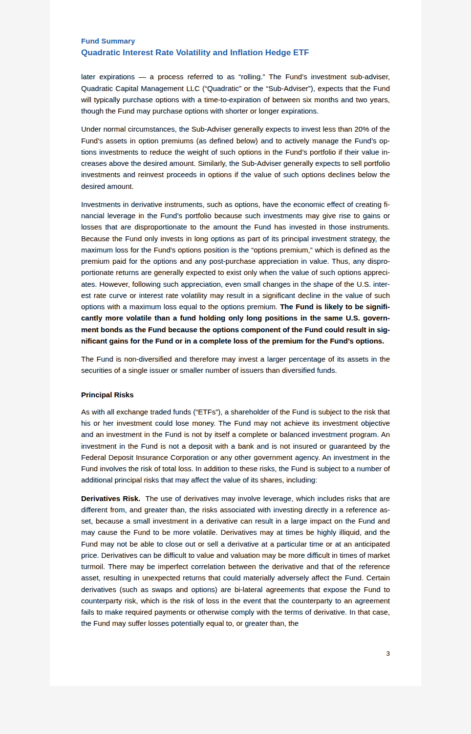Fund Summary
Quadratic Interest Rate Volatility and Inflation Hedge ETF
later expirations — a process referred to as “rolling.” The Fund’s investment sub-adviser, Quadratic Capital Management LLC (“Quadratic” or the “Sub-Adviser”), expects that the Fund will typically purchase options with a time-to-expiration of between six months and two years, though the Fund may purchase options with shorter or longer expirations.
Under normal circumstances, the Sub-Adviser generally expects to invest less than 20% of the Fund’s assets in option premiums (as defined below) and to actively manage the Fund’s options investments to reduce the weight of such options in the Fund’s portfolio if their value increases above the desired amount. Similarly, the Sub-Adviser generally expects to sell portfolio investments and reinvest proceeds in options if the value of such options declines below the desired amount.
Investments in derivative instruments, such as options, have the economic effect of creating financial leverage in the Fund’s portfolio because such investments may give rise to gains or losses that are disproportionate to the amount the Fund has invested in those instruments. Because the Fund only invests in long options as part of its principal investment strategy, the maximum loss for the Fund’s options position is the “options premium,” which is defined as the premium paid for the options and any post-purchase appreciation in value. Thus, any disproportionate returns are generally expected to exist only when the value of such options appreciates. However, following such appreciation, even small changes in the shape of the U.S. interest rate curve or interest rate volatility may result in a significant decline in the value of such options with a maximum loss equal to the options premium. The Fund is likely to be significantly more volatile than a fund holding only long positions in the same U.S. government bonds as the Fund because the options component of the Fund could result in significant gains for the Fund or in a complete loss of the premium for the Fund’s options.
The Fund is non-diversified and therefore may invest a larger percentage of its assets in the securities of a single issuer or smaller number of issuers than diversified funds.
Principal Risks
As with all exchange traded funds (“ETFs”), a shareholder of the Fund is subject to the risk that his or her investment could lose money. The Fund may not achieve its investment objective and an investment in the Fund is not by itself a complete or balanced investment program. An investment in the Fund is not a deposit with a bank and is not insured or guaranteed by the Federal Deposit Insurance Corporation or any other government agency. An investment in the Fund involves the risk of total loss. In addition to these risks, the Fund is subject to a number of additional principal risks that may affect the value of its shares, including:
Derivatives Risk. The use of derivatives may involve leverage, which includes risks that are different from, and greater than, the risks associated with investing directly in a reference asset, because a small investment in a derivative can result in a large impact on the Fund and may cause the Fund to be more volatile. Derivatives may at times be highly illiquid, and the Fund may not be able to close out or sell a derivative at a particular time or at an anticipated price. Derivatives can be difficult to value and valuation may be more difficult in times of market turmoil. There may be imperfect correlation between the derivative and that of the reference asset, resulting in unexpected returns that could materially adversely affect the Fund. Certain derivatives (such as swaps and options) are bi-lateral agreements that expose the Fund to counterparty risk, which is the risk of loss in the event that the counterparty to an agreement fails to make required payments or otherwise comply with the terms of derivative. In that case, the Fund may suffer losses potentially equal to, or greater than, the
3